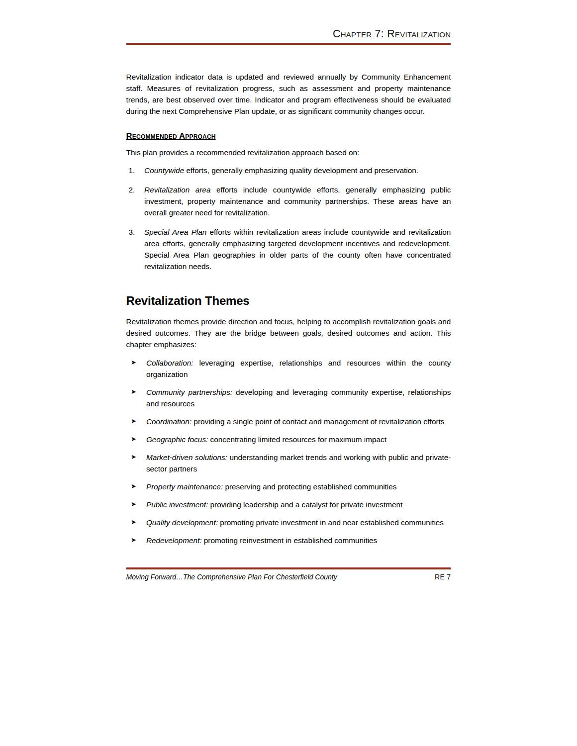Chapter 7: Revitalization
Revitalization indicator data is updated and reviewed annually by Community Enhancement staff. Measures of revitalization progress, such as assessment and property maintenance trends, are best observed over time. Indicator and program effectiveness should be evaluated during the next Comprehensive Plan update, or as significant community changes occur.
Recommended Approach
This plan provides a recommended revitalization approach based on:
Countywide efforts, generally emphasizing quality development and preservation.
Revitalization area efforts include countywide efforts, generally emphasizing public investment, property maintenance and community partnerships. These areas have an overall greater need for revitalization.
Special Area Plan efforts within revitalization areas include countywide and revitalization area efforts, generally emphasizing targeted development incentives and redevelopment. Special Area Plan geographies in older parts of the county often have concentrated revitalization needs.
Revitalization Themes
Revitalization themes provide direction and focus, helping to accomplish revitalization goals and desired outcomes. They are the bridge between goals, desired outcomes and action. This chapter emphasizes:
Collaboration: leveraging expertise, relationships and resources within the county organization
Community partnerships: developing and leveraging community expertise, relationships and resources
Coordination: providing a single point of contact and management of revitalization efforts
Geographic focus: concentrating limited resources for maximum impact
Market-driven solutions: understanding market trends and working with public and private-sector partners
Property maintenance: preserving and protecting established communities
Public investment: providing leadership and a catalyst for private investment
Quality development: promoting private investment in and near established communities
Redevelopment: promoting reinvestment in established communities
Moving Forward…The Comprehensive Plan For Chesterfield County RE 7